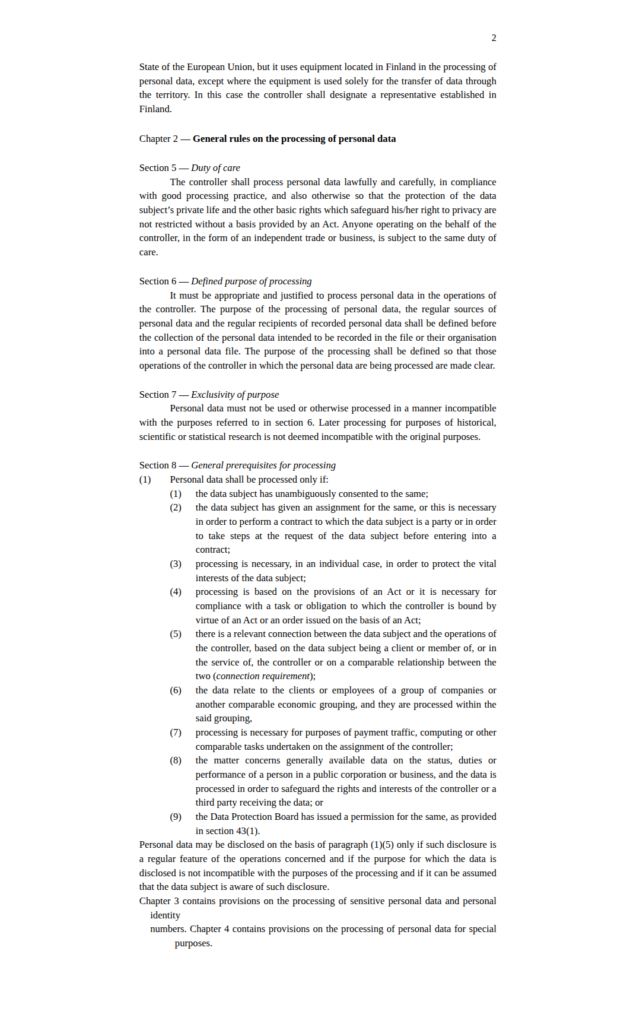2
State of the European Union, but it uses equipment located in Finland in the processing of personal data, except where the equipment is used solely for the transfer of data through the territory. In this case the controller shall designate a representative established in Finland.
Chapter 2 — General rules on the processing of personal data
Section 5 — Duty of care
The controller shall process personal data lawfully and carefully, in compliance with good processing practice, and also otherwise so that the protection of the data subject’s private life and the other basic rights which safeguard his/her right to privacy are not restricted without a basis provided by an Act. Anyone operating on the behalf of the controller, in the form of an independent trade or business, is subject to the same duty of care.
Section 6 — Defined purpose of processing
It must be appropriate and justified to process personal data in the operations of the controller. The purpose of the processing of personal data, the regular sources of personal data and the regular recipients of recorded personal data shall be defined before the collection of the personal data intended to be recorded in the file or their organisation into a personal data file. The purpose of the processing shall be defined so that those operations of the controller in which the personal data are being processed are made clear.
Section 7 — Exclusivity of purpose
Personal data must not be used or otherwise processed in a manner incompatible with the purposes referred to in section 6. Later processing for purposes of historical, scientific or statistical research is not deemed incompatible with the original purposes.
Section 8 — General prerequisites for processing
(1)
Personal data shall be processed only if:
(1) the data subject has unambiguously consented to the same;
(2) the data subject has given an assignment for the same, or this is necessary in order to perform a contract to which the data subject is a party or in order to take steps at the request of the data subject before entering into a contract;
(3) processing is necessary, in an individual case, in order to protect the vital interests of the data subject;
(4) processing is based on the provisions of an Act or it is necessary for compliance with a task or obligation to which the controller is bound by virtue of an Act or an order issued on the basis of an Act;
(5) there is a relevant connection between the data subject and the operations of the controller, based on the data subject being a client or member of, or in the service of, the controller or on a comparable relationship between the two (connection requirement);
(6) the data relate to the clients or employees of a group of companies or another comparable economic grouping, and they are processed within the said grouping,
(7) processing is necessary for purposes of payment traffic, computing or other comparable tasks undertaken on the assignment of the controller;
(8) the matter concerns generally available data on the status, duties or performance of a person in a public corporation or business, and the data is processed in order to safeguard the rights and interests of the controller or a third party receiving the data; or
(9) the Data Protection Board has issued a permission for the same, as provided in section 43(1).
Personal data may be disclosed on the basis of paragraph (1)(5) only if such disclosure is a regular feature of the operations concerned and if the purpose for which the data is disclosed is not incompatible with the purposes of the processing and if it can be assumed that the data subject is aware of such disclosure.
Chapter 3 contains provisions on the processing of sensitive personal data and personal identity
numbers. Chapter 4 contains provisions on the processing of personal data for special purposes.